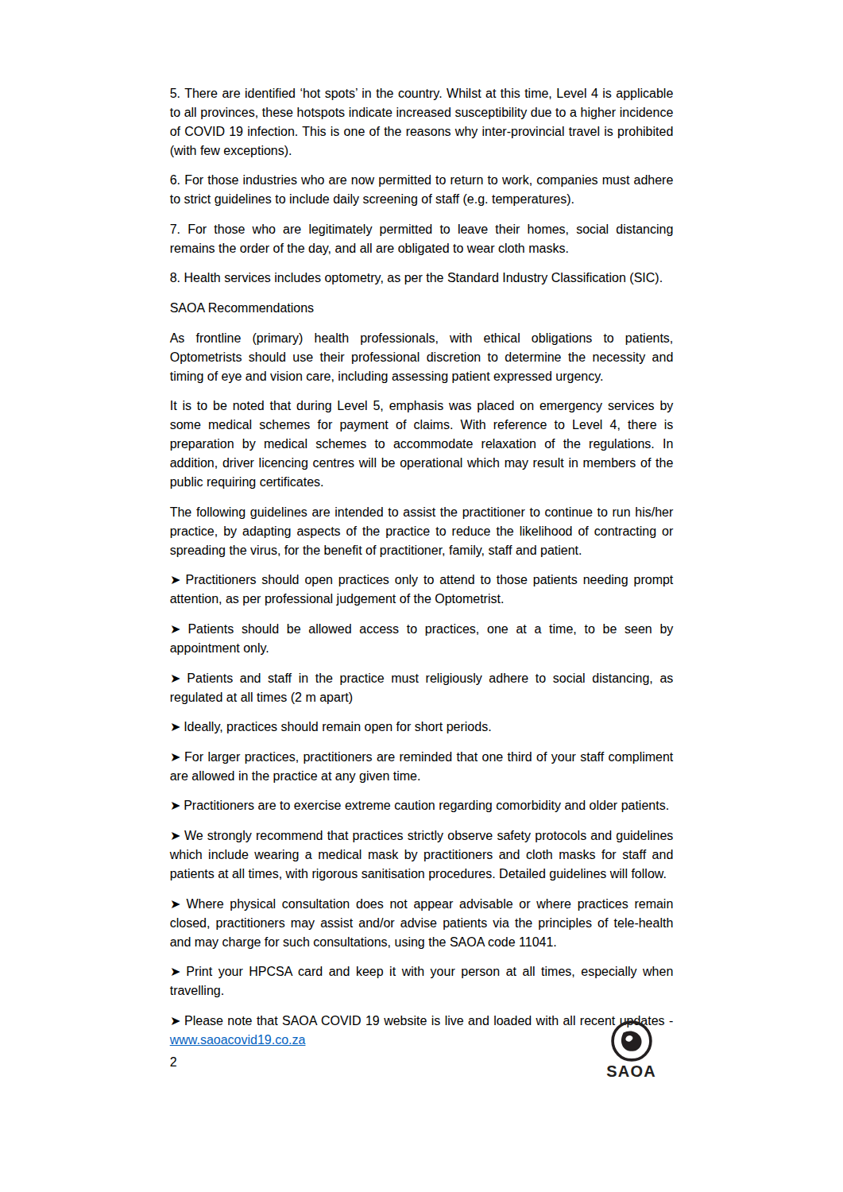5. There are identified ‘hot spots’ in the country. Whilst at this time, Level 4 is applicable to all provinces, these hotspots indicate increased susceptibility due to a higher incidence of COVID 19 infection. This is one of the reasons why inter-provincial travel is prohibited (with few exceptions).
6. For those industries who are now permitted to return to work, companies must adhere to strict guidelines to include daily screening of staff (e.g. temperatures).
7. For those who are legitimately permitted to leave their homes, social distancing remains the order of the day, and all are obligated to wear cloth masks.
8. Health services includes optometry, as per the Standard Industry Classification (SIC).
SAOA Recommendations
As frontline (primary) health professionals, with ethical obligations to patients, Optometrists should use their professional discretion to determine the necessity and timing of eye and vision care, including assessing patient expressed urgency.
It is to be noted that during Level 5, emphasis was placed on emergency services by some medical schemes for payment of claims. With reference to Level 4, there is preparation by medical schemes to accommodate relaxation of the regulations. In addition, driver licencing centres will be operational which may result in members of the public requiring certificates.
The following guidelines are intended to assist the practitioner to continue to run his/her practice, by adapting aspects of the practice to reduce the likelihood of contracting or spreading the virus, for the benefit of practitioner, family, staff and patient.
➤ Practitioners should open practices only to attend to those patients needing prompt attention, as per professional judgement of the Optometrist.
➤ Patients should be allowed access to practices, one at a time, to be seen by appointment only.
➤ Patients and staff in the practice must religiously adhere to social distancing, as regulated at all times (2 m apart)
➤ Ideally, practices should remain open for short periods.
➤ For larger practices, practitioners are reminded that one third of your staff compliment are allowed in the practice at any given time.
➤ Practitioners are to exercise extreme caution regarding comorbidity and older patients.
➤ We strongly recommend that practices strictly observe safety protocols and guidelines which include wearing a medical mask by practitioners and cloth masks for staff and patients at all times, with rigorous sanitisation procedures. Detailed guidelines will follow.
➤ Where physical consultation does not appear advisable or where practices remain closed, practitioners may assist and/or advise patients via the principles of tele-health and may charge for such consultations, using the SAOA code 11041.
➤ Print your HPCSA card and keep it with your person at all times, especially when travelling.
➤ Please note that SAOA COVID 19 website is live and loaded with all recent updates - www.saoacovid19.co.za
2
SAOA